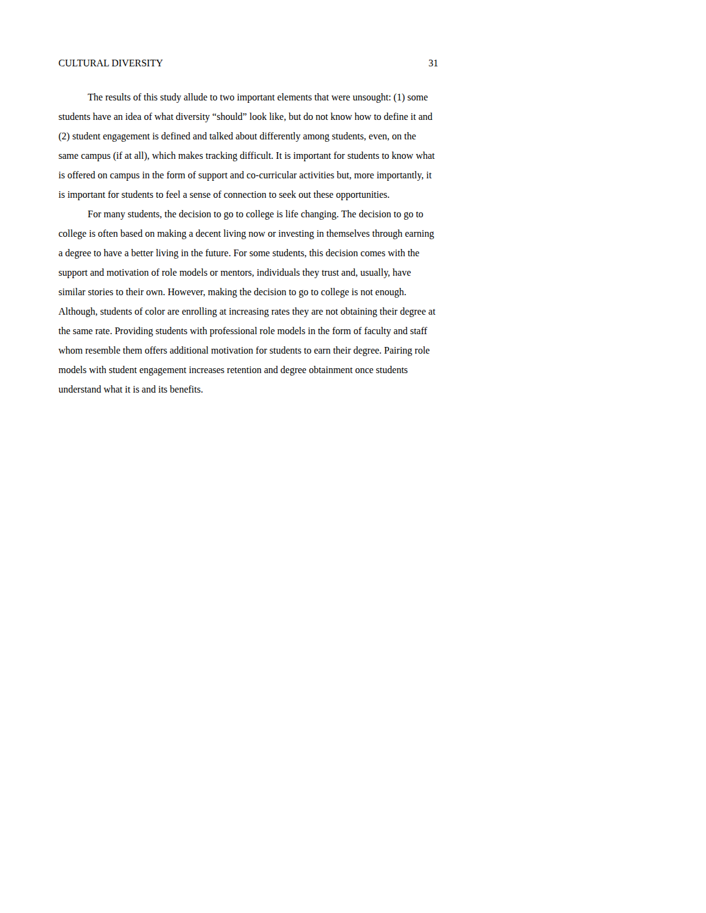Cultural Diversity 31
The results of this study allude to two important elements that were unsought: (1) some students have an idea of what diversity “should” look like, but do not know how to define it and (2) student engagement is defined and talked about differently among students, even, on the same campus (if at all), which makes tracking difficult. It is important for students to know what is offered on campus in the form of support and co-curricular activities but, more importantly, it is important for students to feel a sense of connection to seek out these opportunities.
For many students, the decision to go to college is life changing. The decision to go to college is often based on making a decent living now or investing in themselves through earning a degree to have a better living in the future. For some students, this decision comes with the support and motivation of role models or mentors, individuals they trust and, usually, have similar stories to their own. However, making the decision to go to college is not enough. Although, students of color are enrolling at increasing rates they are not obtaining their degree at the same rate. Providing students with professional role models in the form of faculty and staff whom resemble them offers additional motivation for students to earn their degree. Pairing role models with student engagement increases retention and degree obtainment once students understand what it is and its benefits.